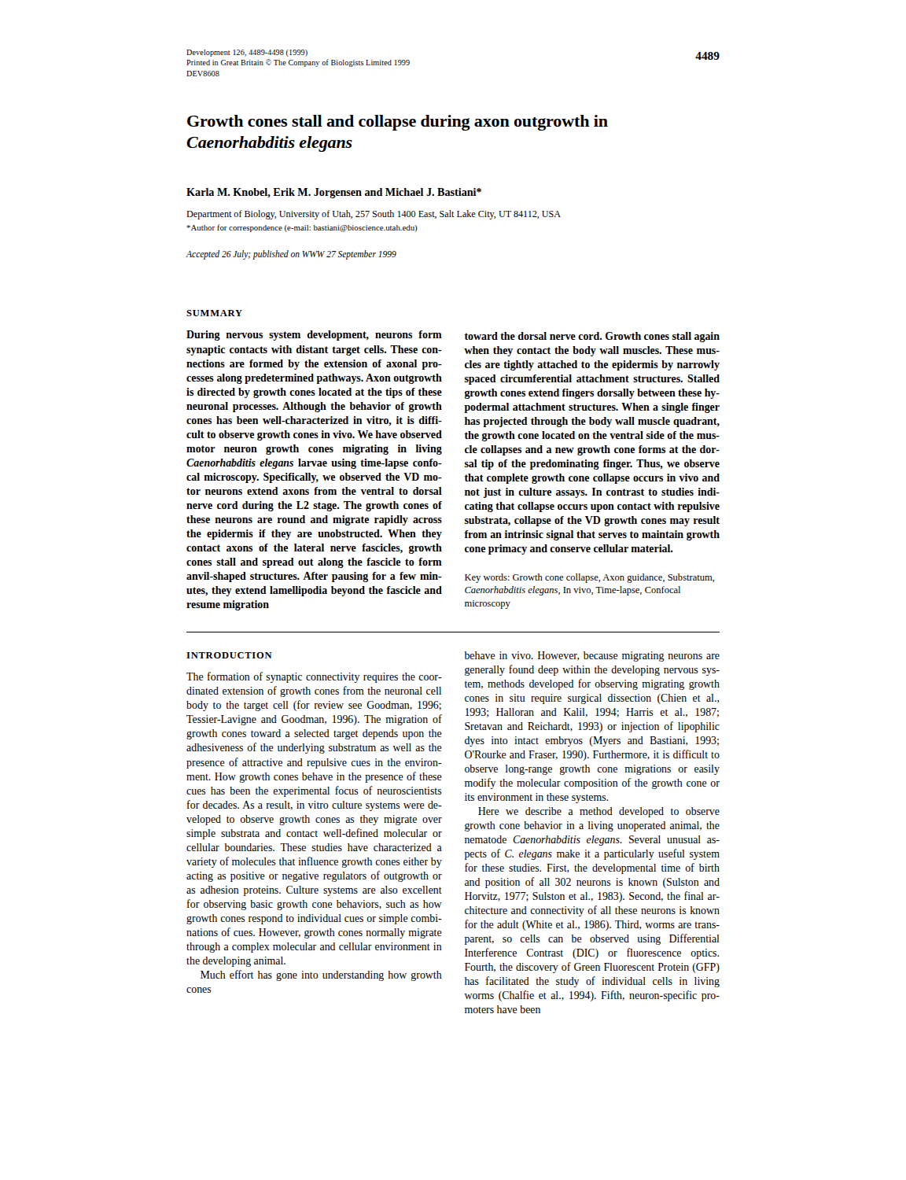Development 126, 4489-4498 (1999)
Printed in Great Britain © The Company of Biologists Limited 1999
DEV8608
4489
Growth cones stall and collapse during axon outgrowth in Caenorhabditis elegans
Karla M. Knobel, Erik M. Jorgensen and Michael J. Bastiani*
Department of Biology, University of Utah, 257 South 1400 East, Salt Lake City, UT 84112, USA
*Author for correspondence (e-mail: bastiani@bioscience.utah.edu)
Accepted 26 July; published on WWW 27 September 1999
SUMMARY
During nervous system development, neurons form synaptic contacts with distant target cells. These connections are formed by the extension of axonal processes along predetermined pathways. Axon outgrowth is directed by growth cones located at the tips of these neuronal processes. Although the behavior of growth cones has been well-characterized in vitro, it is difficult to observe growth cones in vivo. We have observed motor neuron growth cones migrating in living Caenorhabditis elegans larvae using time-lapse confocal microscopy. Specifically, we observed the VD motor neurons extend axons from the ventral to dorsal nerve cord during the L2 stage. The growth cones of these neurons are round and migrate rapidly across the epidermis if they are unobstructed. When they contact axons of the lateral nerve fascicles, growth cones stall and spread out along the fascicle to form anvil-shaped structures. After pausing for a few minutes, they extend lamellipodia beyond the fascicle and resume migration
toward the dorsal nerve cord. Growth cones stall again when they contact the body wall muscles. These muscles are tightly attached to the epidermis by narrowly spaced circumferential attachment structures. Stalled growth cones extend fingers dorsally between these hypodermal attachment structures. When a single finger has projected through the body wall muscle quadrant, the growth cone located on the ventral side of the muscle collapses and a new growth cone forms at the dorsal tip of the predominating finger. Thus, we observe that complete growth cone collapse occurs in vivo and not just in culture assays. In contrast to studies indicating that collapse occurs upon contact with repulsive substrata, collapse of the VD growth cones may result from an intrinsic signal that serves to maintain growth cone primacy and conserve cellular material.
Key words: Growth cone collapse, Axon guidance, Substratum, Caenorhabditis elegans, In vivo, Time-lapse, Confocal microscopy
INTRODUCTION
The formation of synaptic connectivity requires the coordinated extension of growth cones from the neuronal cell body to the target cell (for review see Goodman, 1996; Tessier-Lavigne and Goodman, 1996). The migration of growth cones toward a selected target depends upon the adhesiveness of the underlying substratum as well as the presence of attractive and repulsive cues in the environment. How growth cones behave in the presence of these cues has been the experimental focus of neuroscientists for decades. As a result, in vitro culture systems were developed to observe growth cones as they migrate over simple substrata and contact well-defined molecular or cellular boundaries. These studies have characterized a variety of molecules that influence growth cones either by acting as positive or negative regulators of outgrowth or as adhesion proteins. Culture systems are also excellent for observing basic growth cone behaviors, such as how growth cones respond to individual cues or simple combinations of cues. However, growth cones normally migrate through a complex molecular and cellular environment in the developing animal.
Much effort has gone into understanding how growth cones
behave in vivo. However, because migrating neurons are generally found deep within the developing nervous system, methods developed for observing migrating growth cones in situ require surgical dissection (Chien et al., 1993; Halloran and Kalil, 1994; Harris et al., 1987; Sretavan and Reichardt, 1993) or injection of lipophilic dyes into intact embryos (Myers and Bastiani, 1993; O'Rourke and Fraser, 1990). Furthermore, it is difficult to observe long-range growth cone migrations or easily modify the molecular composition of the growth cone or its environment in these systems.
Here we describe a method developed to observe growth cone behavior in a living unoperated animal, the nematode Caenorhabditis elegans. Several unusual aspects of C. elegans make it a particularly useful system for these studies. First, the developmental time of birth and position of all 302 neurons is known (Sulston and Horvitz, 1977; Sulston et al., 1983). Second, the final architecture and connectivity of all these neurons is known for the adult (White et al., 1986). Third, worms are transparent, so cells can be observed using Differential Interference Contrast (DIC) or fluorescence optics. Fourth, the discovery of Green Fluorescent Protein (GFP) has facilitated the study of individual cells in living worms (Chalfie et al., 1994). Fifth, neuron-specific promoters have been